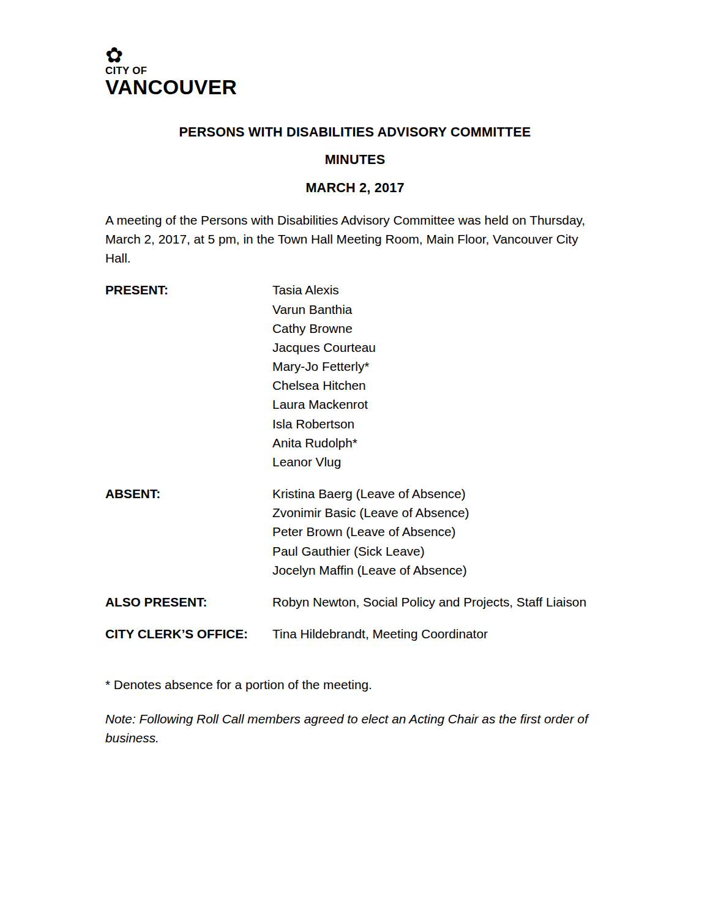✿
CITY OF
VANCOUVER
PERSONS WITH DISABILITIES ADVISORY COMMITTEE
MINUTES
MARCH 2, 2017
A meeting of the Persons with Disabilities Advisory Committee was held on Thursday, March 2, 2017, at 5 pm, in the Town Hall Meeting Room, Main Floor, Vancouver City Hall.
| PRESENT: | Tasia Alexis Varun Banthia Cathy Browne Jacques Courteau Mary-Jo Fetterly* Chelsea Hitchen Laura Mackenrot Isla Robertson Anita Rudolph* Leanor Vlug |
| ABSENT: | Kristina Baerg (Leave of Absence) Zvonimir Basic (Leave of Absence) Peter Brown (Leave of Absence) Paul Gauthier (Sick Leave) Jocelyn Maffin (Leave of Absence) |
| ALSO PRESENT: | Robyn Newton, Social Policy and Projects, Staff Liaison |
| CITY CLERK’S OFFICE: | Tina Hildebrandt, Meeting Coordinator |
* Denotes absence for a portion of the meeting.
Note: Following Roll Call members agreed to elect an Acting Chair as the first order of business.